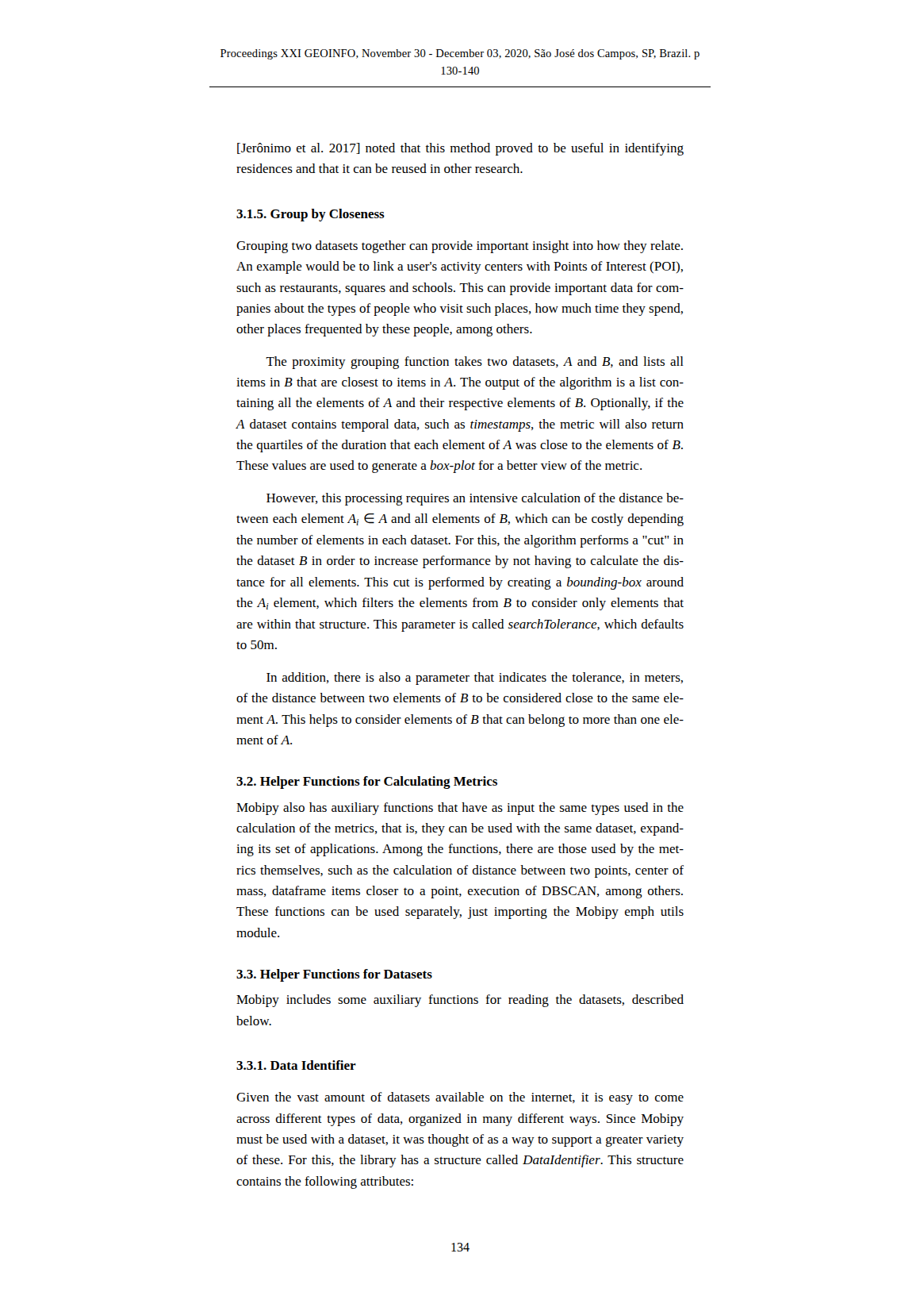Proceedings XXI GEOINFO, November 30 - December 03, 2020, São José dos Campos, SP, Brazil. p 130-140
[Jerônimo et al. 2017] noted that this method proved to be useful in identifying residences and that it can be reused in other research.
3.1.5. Group by Closeness
Grouping two datasets together can provide important insight into how they relate. An example would be to link a user's activity centers with Points of Interest (POI), such as restaurants, squares and schools. This can provide important data for companies about the types of people who visit such places, how much time they spend, other places frequented by these people, among others.
The proximity grouping function takes two datasets, A and B, and lists all items in B that are closest to items in A. The output of the algorithm is a list containing all the elements of A and their respective elements of B. Optionally, if the A dataset contains temporal data, such as timestamps, the metric will also return the quartiles of the duration that each element of A was close to the elements of B. These values are used to generate a box-plot for a better view of the metric.
However, this processing requires an intensive calculation of the distance between each element Ai ∈ A and all elements of B, which can be costly depending the number of elements in each dataset. For this, the algorithm performs a "cut" in the dataset B in order to increase performance by not having to calculate the distance for all elements. This cut is performed by creating a bounding-box around the Ai element, which filters the elements from B to consider only elements that are within that structure. This parameter is called searchTolerance, which defaults to 50m.
In addition, there is also a parameter that indicates the tolerance, in meters, of the distance between two elements of B to be considered close to the same element A. This helps to consider elements of B that can belong to more than one element of A.
3.2. Helper Functions for Calculating Metrics
Mobipy also has auxiliary functions that have as input the same types used in the calculation of the metrics, that is, they can be used with the same dataset, expanding its set of applications. Among the functions, there are those used by the metrics themselves, such as the calculation of distance between two points, center of mass, dataframe items closer to a point, execution of DBSCAN, among others. These functions can be used separately, just importing the Mobipy emph utils module.
3.3. Helper Functions for Datasets
Mobipy includes some auxiliary functions for reading the datasets, described below.
3.3.1. Data Identifier
Given the vast amount of datasets available on the internet, it is easy to come across different types of data, organized in many different ways. Since Mobipy must be used with a dataset, it was thought of as a way to support a greater variety of these. For this, the library has a structure called DataIdentifier. This structure contains the following attributes:
134